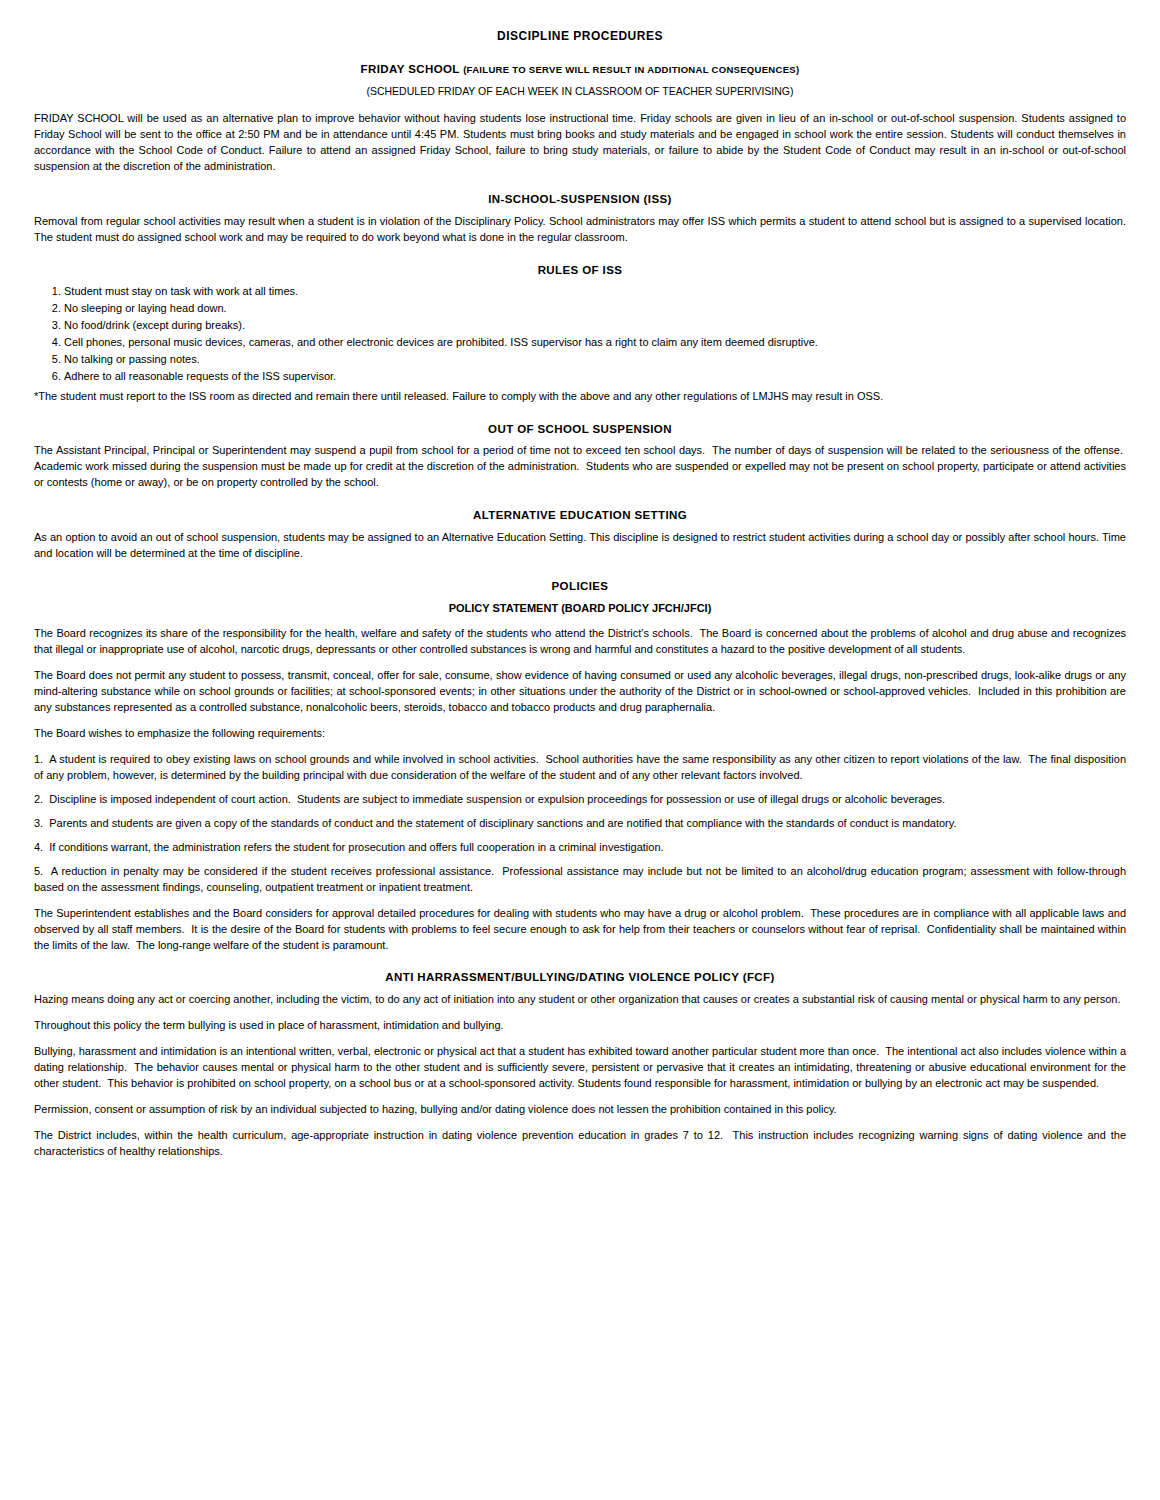DISCIPLINE PROCEDURES
FRIDAY SCHOOL (FAILURE TO SERVE WILL RESULT IN ADDITIONAL CONSEQUENCES)
(SCHEDULED FRIDAY OF EACH WEEK IN CLASSROOM OF TEACHER SUPERIVISING)
FRIDAY SCHOOL will be used as an alternative plan to improve behavior without having students lose instructional time. Friday schools are given in lieu of an in-school or out-of-school suspension. Students assigned to Friday School will be sent to the office at 2:50 PM and be in attendance until 4:45 PM. Students must bring books and study materials and be engaged in school work the entire session. Students will conduct themselves in accordance with the School Code of Conduct. Failure to attend an assigned Friday School, failure to bring study materials, or failure to abide by the Student Code of Conduct may result in an in-school or out-of-school suspension at the discretion of the administration.
IN-SCHOOL-SUSPENSION (ISS)
Removal from regular school activities may result when a student is in violation of the Disciplinary Policy. School administrators may offer ISS which permits a student to attend school but is assigned to a supervised location. The student must do assigned school work and may be required to do work beyond what is done in the regular classroom.
RULES OF ISS
Student must stay on task with work at all times.
No sleeping or laying head down.
No food/drink (except during breaks).
Cell phones, personal music devices, cameras, and other electronic devices are prohibited. ISS supervisor has a right to claim any item deemed disruptive.
No talking or passing notes.
Adhere to all reasonable requests of the ISS supervisor.
*The student must report to the ISS room as directed and remain there until released. Failure to comply with the above and any other regulations of LMJHS may result in OSS.
OUT OF SCHOOL SUSPENSION
The Assistant Principal, Principal or Superintendent may suspend a pupil from school for a period of time not to exceed ten school days. The number of days of suspension will be related to the seriousness of the offense. Academic work missed during the suspension must be made up for credit at the discretion of the administration. Students who are suspended or expelled may not be present on school property, participate or attend activities or contests (home or away), or be on property controlled by the school.
ALTERNATIVE EDUCATION SETTING
As an option to avoid an out of school suspension, students may be assigned to an Alternative Education Setting. This discipline is designed to restrict student activities during a school day or possibly after school hours. Time and location will be determined at the time of discipline.
POLICIES
POLICY STATEMENT (BOARD POLICY JFCH/JFCI)
The Board recognizes its share of the responsibility for the health, welfare and safety of the students who attend the District's schools. The Board is concerned about the problems of alcohol and drug abuse and recognizes that illegal or inappropriate use of alcohol, narcotic drugs, depressants or other controlled substances is wrong and harmful and constitutes a hazard to the positive development of all students.
The Board does not permit any student to possess, transmit, conceal, offer for sale, consume, show evidence of having consumed or used any alcoholic beverages, illegal drugs, non-prescribed drugs, look-alike drugs or any mind-altering substance while on school grounds or facilities; at school-sponsored events; in other situations under the authority of the District or in school-owned or school-approved vehicles. Included in this prohibition are any substances represented as a controlled substance, nonalcoholic beers, steroids, tobacco and tobacco products and drug paraphernalia.
The Board wishes to emphasize the following requirements:
1. A student is required to obey existing laws on school grounds and while involved in school activities. School authorities have the same responsibility as any other citizen to report violations of the law. The final disposition of any problem, however, is determined by the building principal with due consideration of the welfare of the student and of any other relevant factors involved.
2. Discipline is imposed independent of court action. Students are subject to immediate suspension or expulsion proceedings for possession or use of illegal drugs or alcoholic beverages.
3. Parents and students are given a copy of the standards of conduct and the statement of disciplinary sanctions and are notified that compliance with the standards of conduct is mandatory.
4. If conditions warrant, the administration refers the student for prosecution and offers full cooperation in a criminal investigation.
5. A reduction in penalty may be considered if the student receives professional assistance. Professional assistance may include but not be limited to an alcohol/drug education program; assessment with follow-through based on the assessment findings, counseling, outpatient treatment or inpatient treatment.
The Superintendent establishes and the Board considers for approval detailed procedures for dealing with students who may have a drug or alcohol problem. These procedures are in compliance with all applicable laws and observed by all staff members. It is the desire of the Board for students with problems to feel secure enough to ask for help from their teachers or counselors without fear of reprisal. Confidentiality shall be maintained within the limits of the law. The long-range welfare of the student is paramount.
ANTI HARRASSMENT/BULLYING/DATING VIOLENCE POLICY (FCF)
Hazing means doing any act or coercing another, including the victim, to do any act of initiation into any student or other organization that causes or creates a substantial risk of causing mental or physical harm to any person.
Throughout this policy the term bullying is used in place of harassment, intimidation and bullying.
Bullying, harassment and intimidation is an intentional written, verbal, electronic or physical act that a student has exhibited toward another particular student more than once. The intentional act also includes violence within a dating relationship. The behavior causes mental or physical harm to the other student and is sufficiently severe, persistent or pervasive that it creates an intimidating, threatening or abusive educational environment for the other student. This behavior is prohibited on school property, on a school bus or at a school-sponsored activity. Students found responsible for harassment, intimidation or bullying by an electronic act may be suspended.
Permission, consent or assumption of risk by an individual subjected to hazing, bullying and/or dating violence does not lessen the prohibition contained in this policy.
The District includes, within the health curriculum, age-appropriate instruction in dating violence prevention education in grades 7 to 12. This instruction includes recognizing warning signs of dating violence and the characteristics of healthy relationships.